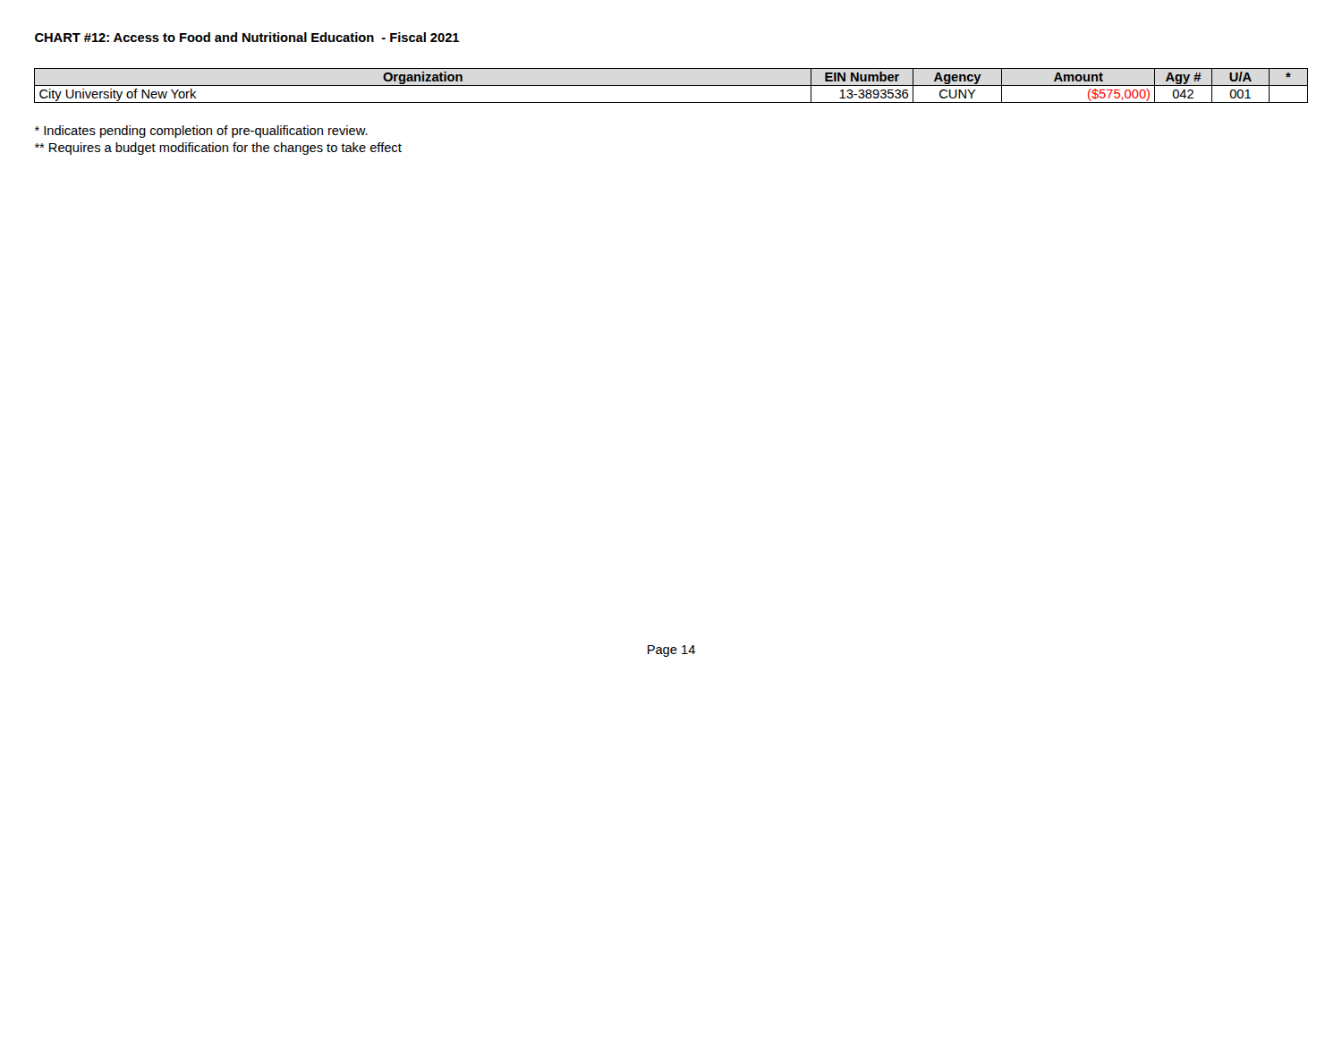CHART #12: Access to Food and Nutritional Education - Fiscal 2021
| Organization | EIN Number | Agency | Amount | Agy # | U/A | * |
| --- | --- | --- | --- | --- | --- | --- |
| City University of New York | 13-3893536 | CUNY | ($575,000) | 042 | 001 | |
* Indicates pending completion of pre-qualification review.
** Requires a budget modification for the changes to take effect
Page 14